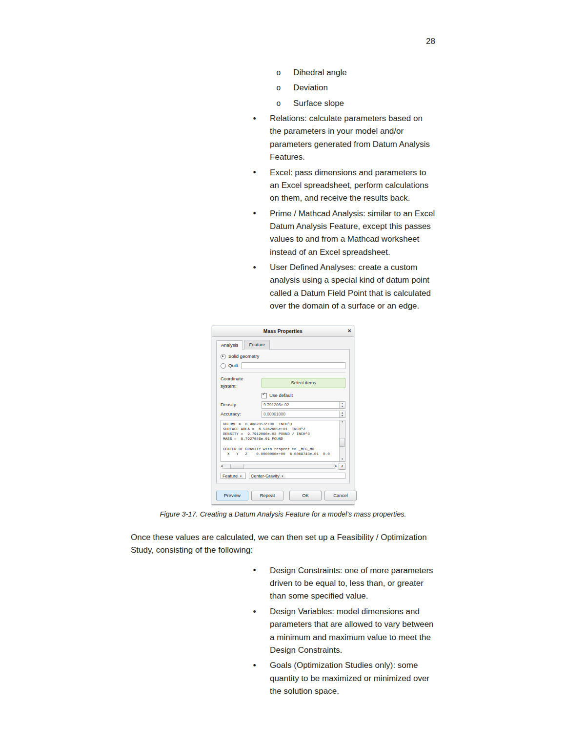28
Dihedral angle
Deviation
Surface slope
Relations: calculate parameters based on the parameters in your model and/or parameters generated from Datum Analysis Features.
Excel: pass dimensions and parameters to an Excel spreadsheet, perform calculations on them, and receive the results back.
Prime / Mathcad Analysis: similar to an Excel Datum Analysis Feature, except this passes values to and from a Mathcad worksheet instead of an Excel spreadsheet.
User Defined Analyses: create a custom analysis using a special kind of datum point called a Datum Field Point that is calculated over the domain of a surface or an edge.
Mass Properties ✕
Analysis
Feature
Solid geometry
Quilt:
Coordinate system: Select items
Use default
Density: 9.791206e-02▲▼
Accuracy: 0.00001000▲▼
VOLUME = 8.9802057e+00 INCH^3 SURFACE AREA = 6.5362905e+01 INCH^2 DENSITY = 9.7912060e-02 POUND / INCH^3 MASS = 8.7927046e-01 POUND CENTER OF GRAVITY with respect to _MFG_MO X Y Z 0.0000000e+00 6.0069743e-01 0.0
▲
▼
◀ ▶ i
Feature▼ Center-Gravity▼
Preview Repeat OK Cancel
Figure 3-17. Creating a Datum Analysis Feature for a model's mass properties.
Once these values are calculated, we can then set up a Feasibility / Optimization Study, consisting of the following:
Design Constraints: one of more parameters driven to be equal to, less than, or greater than some specified value.
Design Variables: model dimensions and parameters that are allowed to vary between a minimum and maximum value to meet the Design Constraints.
Goals (Optimization Studies only): some quantity to be maximized or minimized over the solution space.